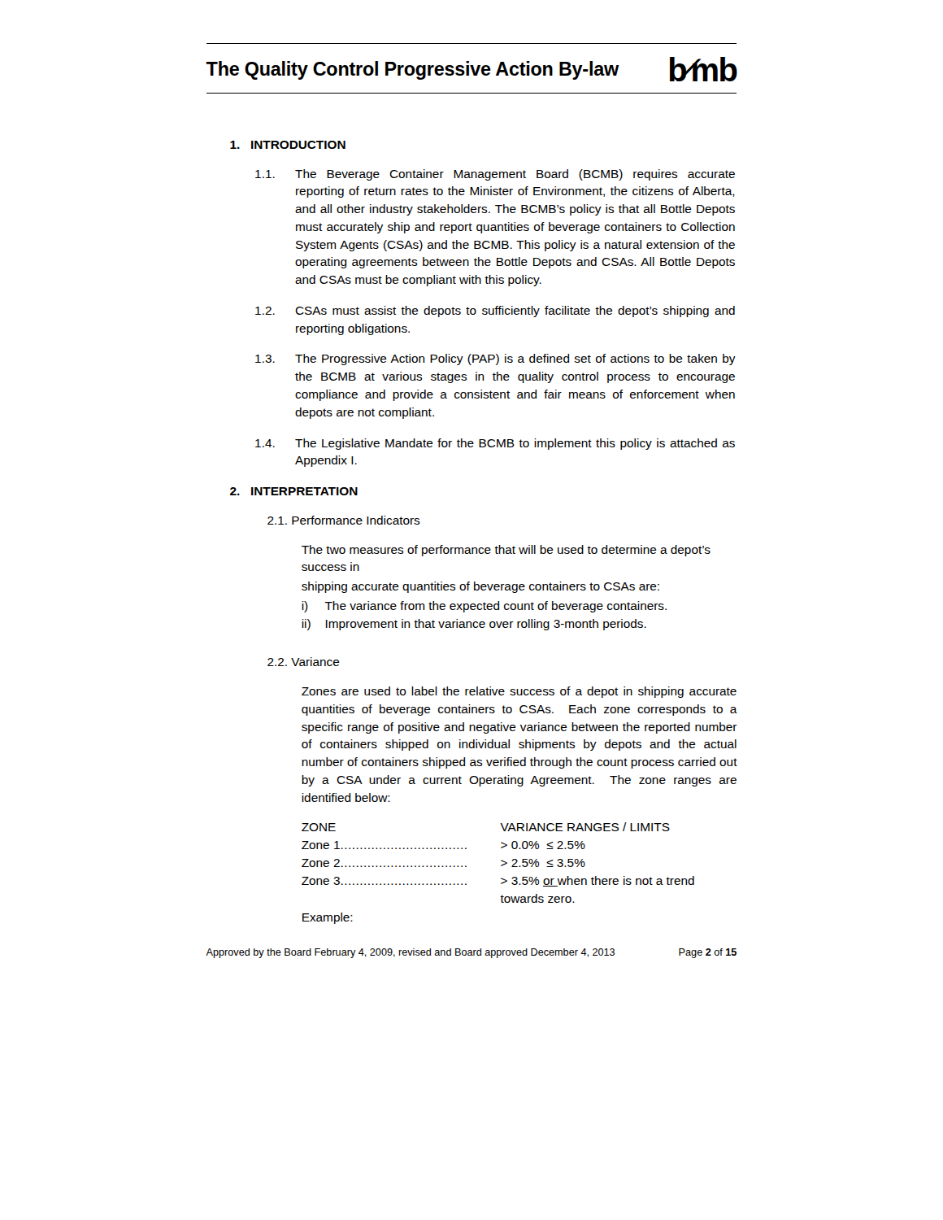The Quality Control Progressive Action By-law
b∕mb
1. INTRODUCTION
1.1.
The Beverage Container Management Board (BCMB) requires accurate reporting of return rates to the Minister of Environment, the citizens of Alberta, and all other industry stakeholders. The BCMB’s policy is that all Bottle Depots must accurately ship and report quantities of beverage containers to Collection System Agents (CSAs) and the BCMB. This policy is a natural extension of the operating agreements between the Bottle Depots and CSAs. All Bottle Depots and CSAs must be compliant with this policy.
1.2.
CSAs must assist the depots to sufficiently facilitate the depot’s shipping and reporting obligations.
1.3.
The Progressive Action Policy (PAP) is a defined set of actions to be taken by the BCMB at various stages in the quality control process to encourage compliance and provide a consistent and fair means of enforcement when depots are not compliant.
1.4.
The Legislative Mandate for the BCMB to implement this policy is attached as Appendix I.
2. INTERPRETATION
2.1. Performance Indicators
The two measures of performance that will be used to determine a depot’s success in
shipping accurate quantities of beverage containers to CSAs are:
i) The variance from the expected count of beverage containers.
ii) Improvement in that variance over rolling 3-month periods.
2.2. Variance
Zones are used to label the relative success of a depot in shipping accurate quantities of beverage containers to CSAs. Each zone corresponds to a specific range of positive and negative variance between the reported number of containers shipped on individual shipments by depots and the actual number of containers shipped as verified through the count process carried out by a CSA under a current Operating Agreement. The zone ranges are identified below:
ZONE
VARIANCE RANGES / LIMITS
Zone 1.................................
> 0.0% ≤ 2.5%
Zone 2.................................
> 2.5% ≤ 3.5%
Zone 3.................................
> 3.5% or when there is not a trend towards zero.
Example:
Approved by the Board February 4, 2009, revised and Board approved December 4, 2013
Page 2 of 15